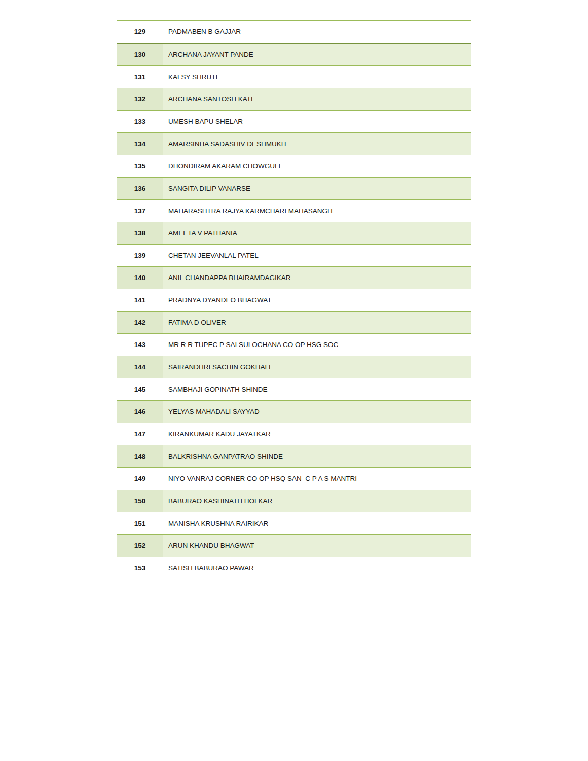| 129 | PADMABEN B GAJJAR |
| 130 | ARCHANA JAYANT PANDE |
| 131 | KALSY SHRUTI |
| 132 | ARCHANA SANTOSH KATE |
| 133 | UMESH BAPU SHELAR |
| 134 | AMARSINHA SADASHIV DESHMUKH |
| 135 | DHONDIRAM AKARAM CHOWGULE |
| 136 | SANGITA DILIP VANARSE |
| 137 | MAHARASHTRA RAJYA KARMCHARI MAHASANGH |
| 138 | AMEETA V PATHANIA |
| 139 | CHETAN JEEVANLAL PATEL |
| 140 | ANIL CHANDAPPA BHAIRAMDAGIKAR |
| 141 | PRADNYA DYANDEO BHAGWAT |
| 142 | FATIMA D OLIVER |
| 143 | MR R R TUPEC P SAI SULOCHANA CO OP HSG SOC |
| 144 | SAIRANDHRI SACHIN GOKHALE |
| 145 | SAMBHAJI GOPINATH SHINDE |
| 146 | YELYAS MAHADALI SAYYAD |
| 147 | KIRANKUMAR KADU JAYATKAR |
| 148 | BALKRISHNA GANPATRAO SHINDE |
| 149 | NIYO VANRAJ CORNER CO OP HSQ SAN C P A S MANTRI |
| 150 | BABURAO KASHINATH HOLKAR |
| 151 | MANISHA KRUSHNA RAIRIKAR |
| 152 | ARUN KHANDU BHAGWAT |
| 153 | SATISH BABURAO PAWAR |